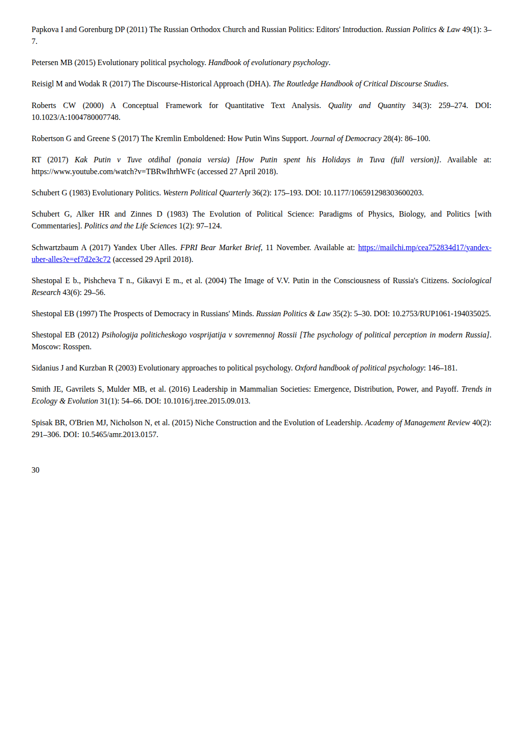Papkova I and Gorenburg DP (2011) The Russian Orthodox Church and Russian Politics: Editors' Introduction. Russian Politics & Law 49(1): 3–7.
Petersen MB (2015) Evolutionary political psychology. Handbook of evolutionary psychology.
Reisigl M and Wodak R (2017) The Discourse-Historical Approach (DHA). The Routledge Handbook of Critical Discourse Studies.
Roberts CW (2000) A Conceptual Framework for Quantitative Text Analysis. Quality and Quantity 34(3): 259–274. DOI: 10.1023/A:1004780007748.
Robertson G and Greene S (2017) The Kremlin Emboldened: How Putin Wins Support. Journal of Democracy 28(4): 86–100.
RT (2017) Kak Putin v Tuve otdihal (ponaia versia) [How Putin spent his Holidays in Tuva (full version)]. Available at: https://www.youtube.com/watch?v=TBRwIhrhWFc (accessed 27 April 2018).
Schubert G (1983) Evolutionary Politics. Western Political Quarterly 36(2): 175–193. DOI: 10.1177/106591298303600203.
Schubert G, Alker HR and Zinnes D (1983) The Evolution of Political Science: Paradigms of Physics, Biology, and Politics [with Commentaries]. Politics and the Life Sciences 1(2): 97–124.
Schwartzbaum A (2017) Yandex Uber Alles. FPRI Bear Market Brief, 11 November. Available at: https://mailchi.mp/cea752834d17/yandex-uber-alles?e=ef7d2e3c72 (accessed 29 April 2018).
Shestopal E b., Pishcheva T n., Gikavyi E m., et al. (2004) The Image of V.V. Putin in the Consciousness of Russia's Citizens. Sociological Research 43(6): 29–56.
Shestopal EB (1997) The Prospects of Democracy in Russians' Minds. Russian Politics & Law 35(2): 5–30. DOI: 10.2753/RUP1061-194035025.
Shestopal EB (2012) Psihologija politicheskogo vosprijatija v sovremennoj Rossii [The psychology of political perception in modern Russia]. Moscow: Rosspen.
Sidanius J and Kurzban R (2003) Evolutionary approaches to political psychology. Oxford handbook of political psychology: 146–181.
Smith JE, Gavrilets S, Mulder MB, et al. (2016) Leadership in Mammalian Societies: Emergence, Distribution, Power, and Payoff. Trends in Ecology & Evolution 31(1): 54–66. DOI: 10.1016/j.tree.2015.09.013.
Spisak BR, O'Brien MJ, Nicholson N, et al. (2015) Niche Construction and the Evolution of Leadership. Academy of Management Review 40(2): 291–306. DOI: 10.5465/amr.2013.0157.
30